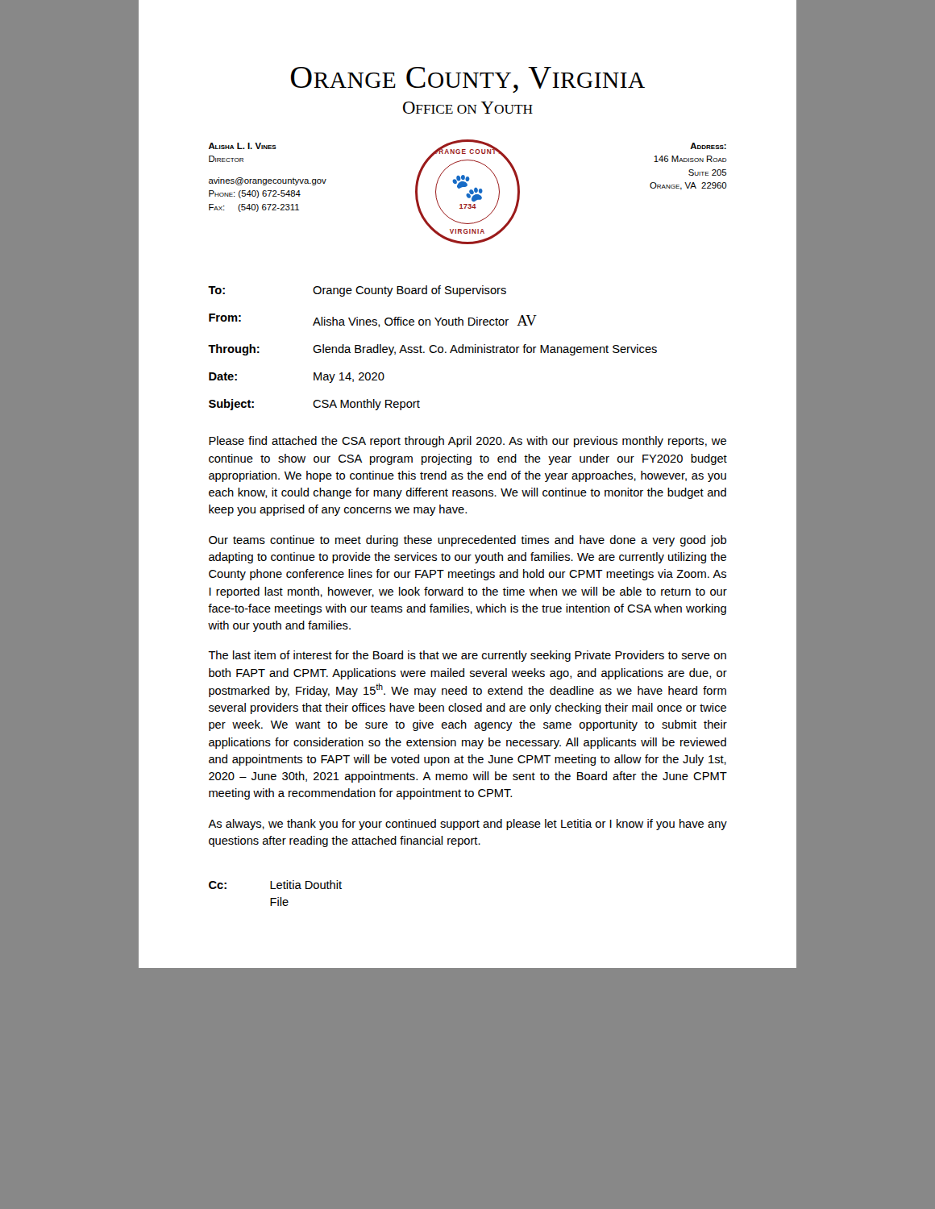ORANGE COUNTY, VIRGINIA
OFFICE ON YOUTH
| Alisha L. I. Vines Director avines@orangecountyva.gov Phone: (540) 672-5484 Fax: (540) 672-2311 | ORANGE COUNTY 🐾 1734 VIRGINIA | Address: 146 M adison R oad S uite 205 O range , VA 22960 |
To:
Orange County Board of Supervisors
From:
Alisha Vines, Office on Youth Director AV
Through:
Glenda Bradley, Asst. Co. Administrator for Management Services
Date:
May 14, 2020
Subject:
CSA Monthly Report
Please find attached the CSA report through April 2020. As with our previous monthly reports, we continue to show our CSA program projecting to end the year under our FY2020 budget appropriation. We hope to continue this trend as the end of the year approaches, however, as you each know, it could change for many different reasons. We will continue to monitor the budget and keep you apprised of any concerns we may have.
Our teams continue to meet during these unprecedented times and have done a very good job adapting to continue to provide the services to our youth and families. We are currently utilizing the County phone conference lines for our FAPT meetings and hold our CPMT meetings via Zoom. As I reported last month, however, we look forward to the time when we will be able to return to our face-to-face meetings with our teams and families, which is the true intention of CSA when working with our youth and families.
The last item of interest for the Board is that we are currently seeking Private Providers to serve on both FAPT and CPMT. Applications were mailed several weeks ago, and applications are due, or postmarked by, Friday, May 15th. We may need to extend the deadline as we have heard form several providers that their offices have been closed and are only checking their mail once or twice per week. We want to be sure to give each agency the same opportunity to submit their applications for consideration so the extension may be necessary. All applicants will be reviewed and appointments to FAPT will be voted upon at the June CPMT meeting to allow for the July 1st, 2020 – June 30th, 2021 appointments. A memo will be sent to the Board after the June CPMT meeting with a recommendation for appointment to CPMT.
As always, we thank you for your continued support and please let Letitia or I know if you have any questions after reading the attached financial report.
Cc: Letitia Douthit
File